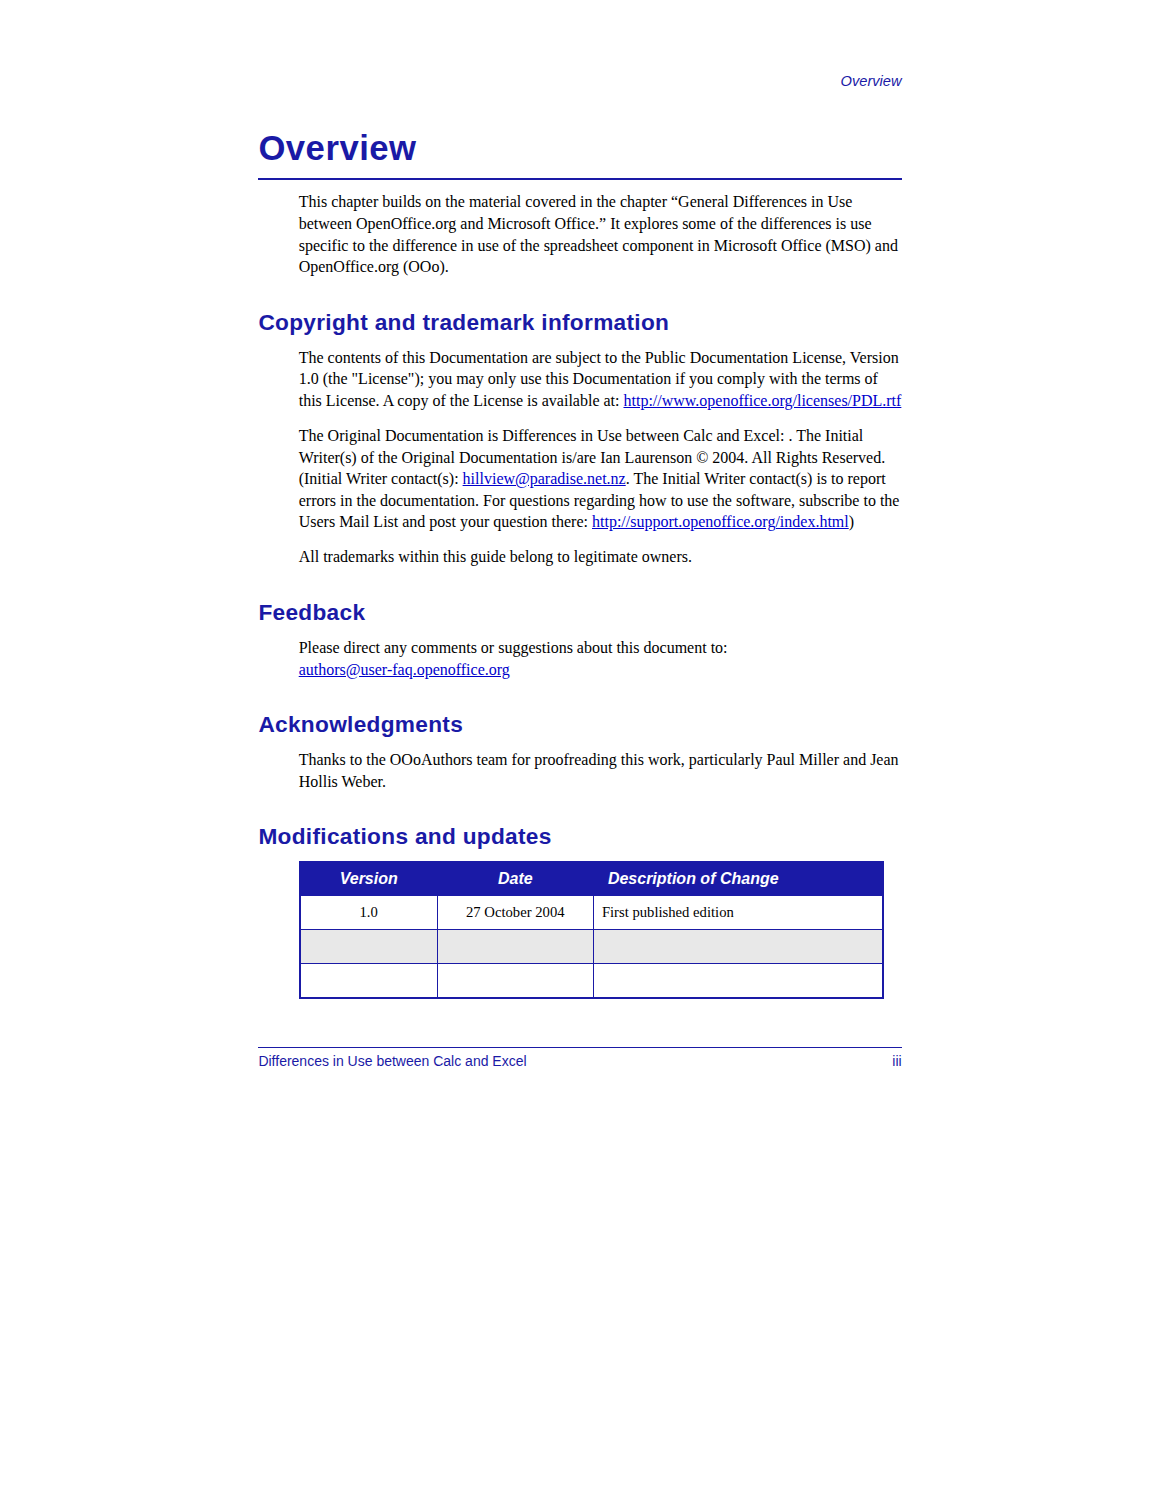Overview
Overview
This chapter builds on the material covered in the chapter “General Differences in Use between OpenOffice.org and Microsoft Office.” It explores some of the differences is use specific to the difference in use of the spreadsheet component in Microsoft Office (MSO) and OpenOffice.org (OOo).
Copyright and trademark information
The contents of this Documentation are subject to the Public Documentation License, Version 1.0 (the "License"); you may only use this Documentation if you comply with the terms of this License. A copy of the License is available at: http://www.openoffice.org/licenses/PDL.rtf
The Original Documentation is Differences in Use between Calc and Excel: . The Initial Writer(s) of the Original Documentation is/are Ian Laurenson © 2004. All Rights Reserved. (Initial Writer contact(s): hillview@paradise.net.nz. The Initial Writer contact(s) is to report errors in the documentation. For questions regarding how to use the software, subscribe to the Users Mail List and post your question there: http://support.openoffice.org/index.html)
All trademarks within this guide belong to legitimate owners.
Feedback
Please direct any comments or suggestions about this document to:
authors@user-faq.openoffice.org
Acknowledgments
Thanks to the OOoAuthors team for proofreading this work, particularly Paul Miller and Jean Hollis Weber.
Modifications and updates
| Version | Date | Description of Change |
| --- | --- | --- |
| 1.0 | 27 October 2004 | First published edition |
Differences in Use between Calc and Excel iii